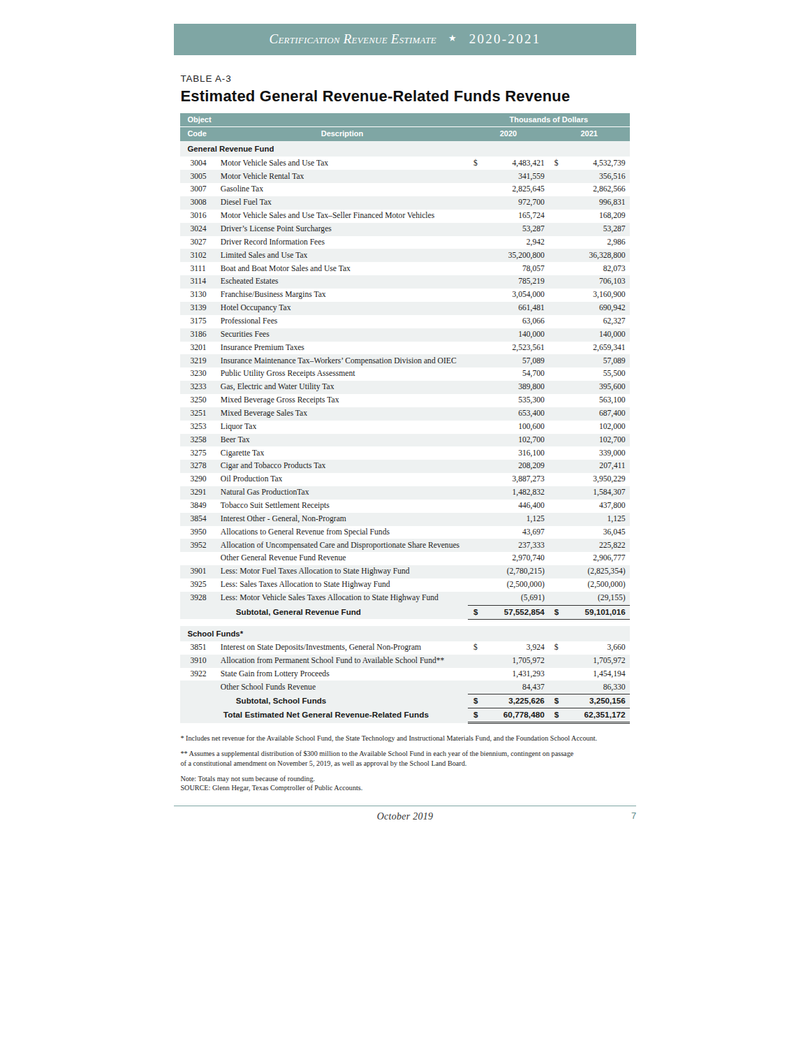Certification Revenue Estimate ★ 2020-2021
TABLE A-3
Estimated General Revenue-Related Funds Revenue
| Object | Thousands of Dollars |
| --- | --- |
| Code | Description | 2020 | 2021 |
| General Revenue Fund |
| 3004 | Motor Vehicle Sales and Use Tax | $ 4,483,421 | $ 4,532,739 |
| 3005 | Motor Vehicle Rental Tax | 341,559 | 356,516 |
| 3007 | Gasoline Tax | 2,825,645 | 2,862,566 |
| 3008 | Diesel Fuel Tax | 972,700 | 996,831 |
| 3016 | Motor Vehicle Sales and Use Tax–Seller Financed Motor Vehicles | 165,724 | 168,209 |
| 3024 | Driver’s License Point Surcharges | 53,287 | 53,287 |
| 3027 | Driver Record Information Fees | 2,942 | 2,986 |
| 3102 | Limited Sales and Use Tax | 35,200,800 | 36,328,800 |
| 3111 | Boat and Boat Motor Sales and Use Tax | 78,057 | 82,073 |
| 3114 | Escheated Estates | 785,219 | 706,103 |
| 3130 | Franchise/Business Margins Tax | 3,054,000 | 3,160,900 |
| 3139 | Hotel Occupancy Tax | 661,481 | 690,942 |
| 3175 | Professional Fees | 63,066 | 62,327 |
| 3186 | Securities Fees | 140,000 | 140,000 |
| 3201 | Insurance Premium Taxes | 2,523,561 | 2,659,341 |
| 3219 | Insurance Maintenance Tax–Workers’ Compensation Division and OIEC | 57,089 | 57,089 |
| 3230 | Public Utility Gross Receipts Assessment | 54,700 | 55,500 |
| 3233 | Gas, Electric and Water Utility Tax | 389,800 | 395,600 |
| 3250 | Mixed Beverage Gross Receipts Tax | 535,300 | 563,100 |
| 3251 | Mixed Beverage Sales Tax | 653,400 | 687,400 |
| 3253 | Liquor Tax | 100,600 | 102,000 |
| 3258 | Beer Tax | 102,700 | 102,700 |
| 3275 | Cigarette Tax | 316,100 | 339,000 |
| 3278 | Cigar and Tobacco Products Tax | 208,209 | 207,411 |
| 3290 | Oil Production Tax | 3,887,273 | 3,950,229 |
| 3291 | Natural Gas ProductionTax | 1,482,832 | 1,584,307 |
| 3849 | Tobacco Suit Settlement Receipts | 446,400 | 437,800 |
| 3854 | Interest Other - General, Non-Program | 1,125 | 1,125 |
| 3950 | Allocations to General Revenue from Special Funds | 43,697 | 36,045 |
| 3952 | Allocation of Uncompensated Care and Disproportionate Share Revenues | 237,333 | 225,822 |
| | Other General Revenue Fund Revenue | 2,970,740 | 2,906,777 |
| 3901 | Less: Motor Fuel Taxes Allocation to State Highway Fund | (2,780,215) | (2,825,354) |
| 3925 | Less: Sales Taxes Allocation to State Highway Fund | (2,500,000) | (2,500,000) |
| 3928 | Less: Motor Vehicle Sales Taxes Allocation to State Highway Fund | (5,691) | (29,155) |
| | Subtotal, General Revenue Fund | $ 57,552,854 | $ 59,101,016 |
| School Funds* |
| 3851 | Interest on State Deposits/Investments, General Non-Program | $ 3,924 | $ 3,660 |
| 3910 | Allocation from Permanent School Fund to Available School Fund** | 1,705,972 | 1,705,972 |
| 3922 | State Gain from Lottery Proceeds | 1,431,293 | 1,454,194 |
| | Other School Funds Revenue | 84,437 | 86,330 |
| | Subtotal, School Funds | $ 3,225,626 | $ 3,250,156 |
| | Total Estimated Net General Revenue-Related Funds | $ 60,778,480 | $ 62,351,172 |
* Includes net revenue for the Available School Fund, the State Technology and Instructional Materials Fund, and the Foundation School Account.
** Assumes a supplemental distribution of $300 million to the Available School Fund in each year of the biennium, contingent on passage
of a constitutional amendment on November 5, 2019, as well as approval by the School Land Board.
Note: Totals may not sum because of rounding.
SOURCE: Glenn Hegar, Texas Comptroller of Public Accounts.
October 2019
7